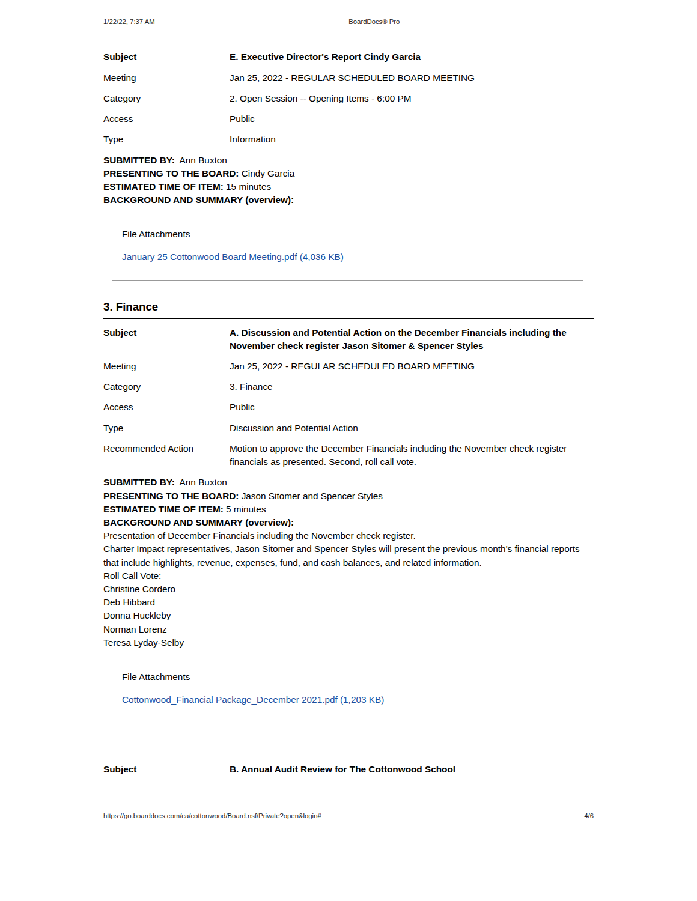1/22/22, 7:37 AM
BoardDocs® Pro
| Subject | E. Executive Director's Report Cindy Garcia |
| Meeting | Jan 25, 2022 - REGULAR SCHEDULED BOARD MEETING |
| Category | 2. Open Session -- Opening Items - 6:00 PM |
| Access | Public |
| Type | Information |
SUBMITTED BY: Ann Buxton
PRESENTING TO THE BOARD: Cindy Garcia
ESTIMATED TIME OF ITEM: 15 minutes
BACKGROUND AND SUMMARY (overview):
File Attachments
January 25 Cottonwood Board Meeting.pdf (4,036 KB)
3. Finance
| Subject | A. Discussion and Potential Action on the December Financials including the November check register Jason Sitomer & Spencer Styles |
| Meeting | Jan 25, 2022 - REGULAR SCHEDULED BOARD MEETING |
| Category | 3. Finance |
| Access | Public |
| Type | Discussion and Potential Action |
| Recommended Action | Motion to approve the December Financials including the November check register financials as presented. Second, roll call vote. |
SUBMITTED BY: Ann Buxton
PRESENTING TO THE BOARD: Jason Sitomer and Spencer Styles
ESTIMATED TIME OF ITEM: 5 minutes
BACKGROUND AND SUMMARY (overview):
Presentation of December Financials including the November check register.
Charter Impact representatives, Jason Sitomer and Spencer Styles will present the previous month's financial reports that include highlights, revenue, expenses, fund, and cash balances, and related information.
Roll Call Vote:
Christine Cordero
Deb Hibbard
Donna Huckleby
Norman Lorenz
Teresa Lyday-Selby
File Attachments
Cottonwood_Financial Package_December 2021.pdf (1,203 KB)
| Subject | B. Annual Audit Review for The Cottonwood School |
https://go.boarddocs.com/ca/cottonwood/Board.nsf/Private?open&login#
4/6